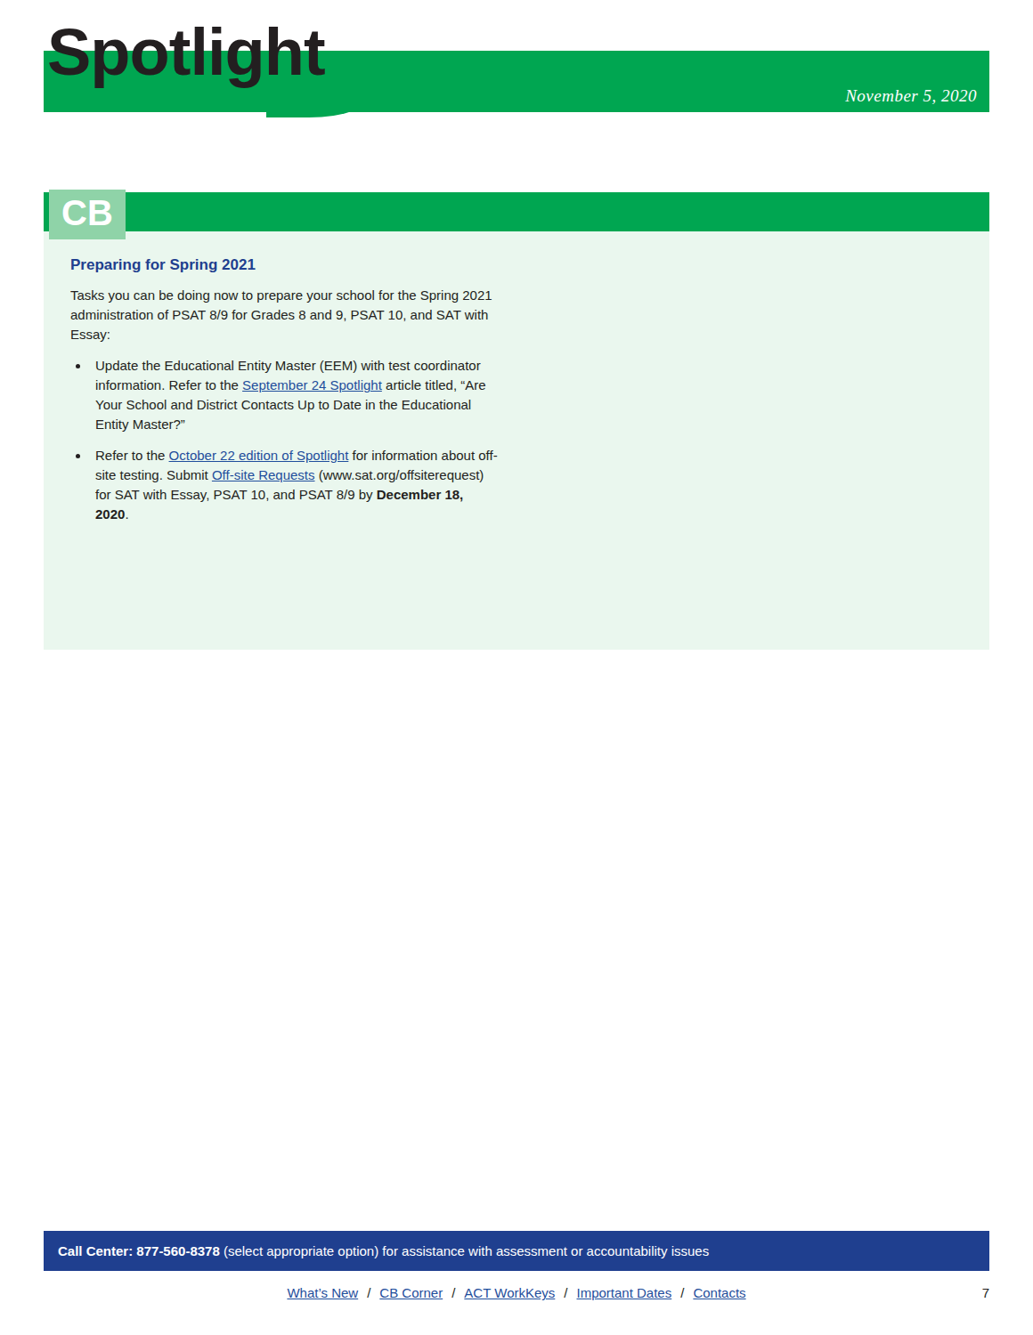Spotlight
on Student Assessment and Accountability
November 5, 2020
CB
Preparing for Spring 2021
Tasks you can be doing now to prepare your school for the Spring 2021 administration of PSAT 8/9 for Grades 8 and 9, PSAT 10, and SAT with Essay:
Update the Educational Entity Master (EEM) with test coordinator information. Refer to the September 24 Spotlight article titled, “Are Your School and District Contacts Up to Date in the Educational Entity Master?”
Refer to the October 22 edition of Spotlight for information about off-site testing. Submit Off-site Requests (www.sat.org/offsiterequest) for SAT with Essay, PSAT 10, and PSAT 8/9 by December 18, 2020.
Call Center: 877-560-8378 (select appropriate option) for assistance with assessment or accountability issues
What’s New / CB Corner / ACT WorkKeys / Important Dates / Contacts 7